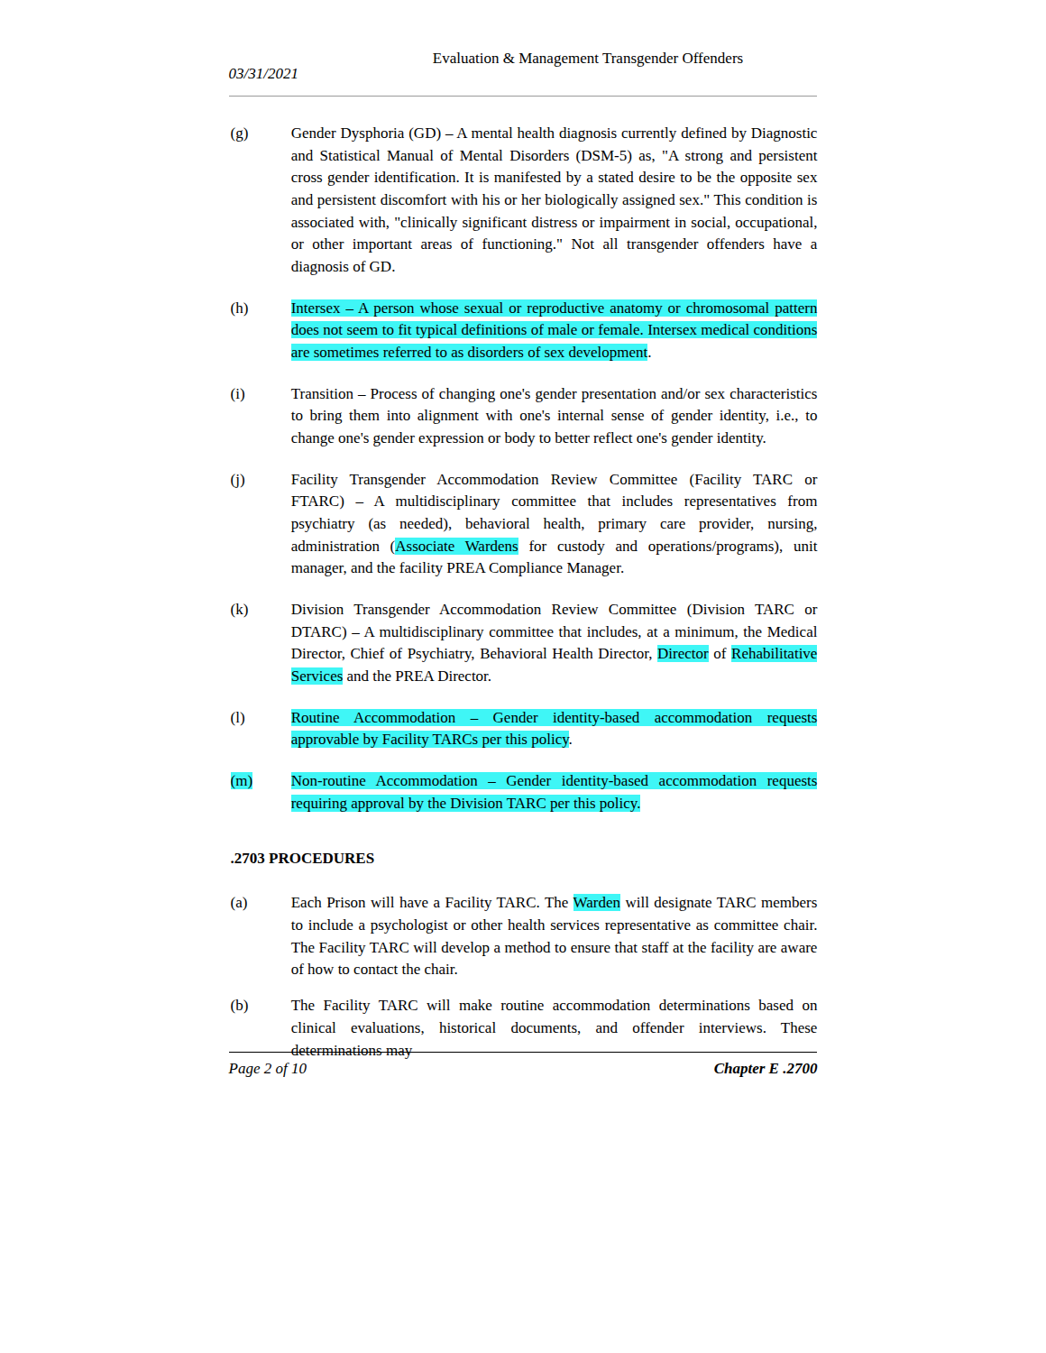03/31/2021
Evaluation & Management Transgender Offenders
(g)
Gender Dysphoria (GD) – A mental health diagnosis currently defined by Diagnostic and Statistical Manual of Mental Disorders (DSM-5) as, "A strong and persistent cross gender identification. It is manifested by a stated desire to be the opposite sex and persistent discomfort with his or her biologically assigned sex." This condition is associated with, "clinically significant distress or impairment in social, occupational, or other important areas of functioning." Not all transgender offenders have a diagnosis of GD.
(h)
Intersex – A person whose sexual or reproductive anatomy or chromosomal pattern does not seem to fit typical definitions of male or female. Intersex medical conditions are sometimes referred to as disorders of sex development.
(i)
Transition – Process of changing one's gender presentation and/or sex characteristics to bring them into alignment with one's internal sense of gender identity, i.e., to change one's gender expression or body to better reflect one's gender identity.
(j)
Facility Transgender Accommodation Review Committee (Facility TARC or FTARC) – A multidisciplinary committee that includes representatives from psychiatry (as needed), behavioral health, primary care provider, nursing, administration (Associate Wardens for custody and operations/programs), unit manager, and the facility PREA Compliance Manager.
(k)
Division Transgender Accommodation Review Committee (Division TARC or DTARC) – A multidisciplinary committee that includes, at a minimum, the Medical Director, Chief of Psychiatry, Behavioral Health Director, Director of Rehabilitative Services and the PREA Director.
(l)
Routine Accommodation – Gender identity-based accommodation requests approvable by Facility TARCs per this policy.
(m)
Non-routine Accommodation – Gender identity-based accommodation requests requiring approval by the Division TARC per this policy.
.2703 PROCEDURES
(a)
Each Prison will have a Facility TARC. The Warden will designate TARC members to include a psychologist or other health services representative as committee chair. The Facility TARC will develop a method to ensure that staff at the facility are aware of how to contact the chair.
(b)
The Facility TARC will make routine accommodation determinations based on clinical evaluations, historical documents, and offender interviews. These determinations may
Page 2 of 10
Chapter E .2700